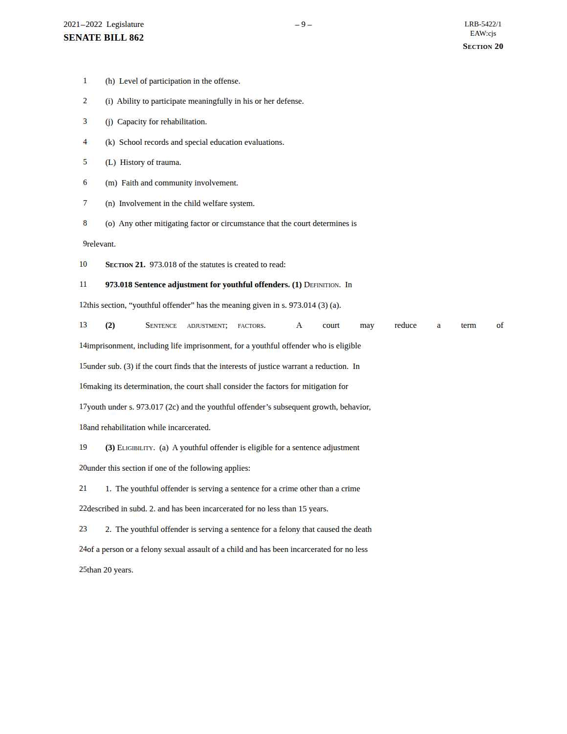2021 – 2022 Legislature
SENATE BILL 862
– 9 –
LRB‑5422/1
EAW:cjs
Section 20
| 1 | (h) Level of participation in the offense. |
| 2 | (i) Ability to participate meaningfully in his or her defense. |
| 3 | (j) Capacity for rehabilitation. |
| 4 | (k) School records and special education evaluations. |
| 5 | (L) History of trauma. |
| 6 | (m) Faith and community involvement. |
| 7 | (n) Involvement in the child welfare system. |
| 8 | (o) Any other mitigating factor or circumstance that the court determines is |
| 9 | relevant. |
| 10 | Section 21. 973.018 of the statutes is created to read: |
| 11 | 973.018 Sentence adjustment for youthful offenders. (1) Definition. In |
| 12 | this section, “youthful offender” has the meaning given in s. 973.014 (3) (a). |
| 13 | (2) Sentence adjustment; factors. A court may reduce a term of |
| 14 | imprisonment, including life imprisonment, for a youthful offender who is eligible |
| 15 | under sub. (3) if the court finds that the interests of justice warrant a reduction. In |
| 16 | making its determination, the court shall consider the factors for mitigation for |
| 17 | youth under s. 973.017 (2c) and the youthful offender’s subsequent growth, behavior, |
| 18 | and rehabilitation while incarcerated. |
| 19 | (3) Eligibility. (a) A youthful offender is eligible for a sentence adjustment |
| 20 | under this section if one of the following applies: |
| 21 | 1. The youthful offender is serving a sentence for a crime other than a crime |
| 22 | described in subd. 2. and has been incarcerated for no less than 15 years. |
| 23 | 2. The youthful offender is serving a sentence for a felony that caused the death |
| 24 | of a person or a felony sexual assault of a child and has been incarcerated for no less |
| 25 | than 20 years. |